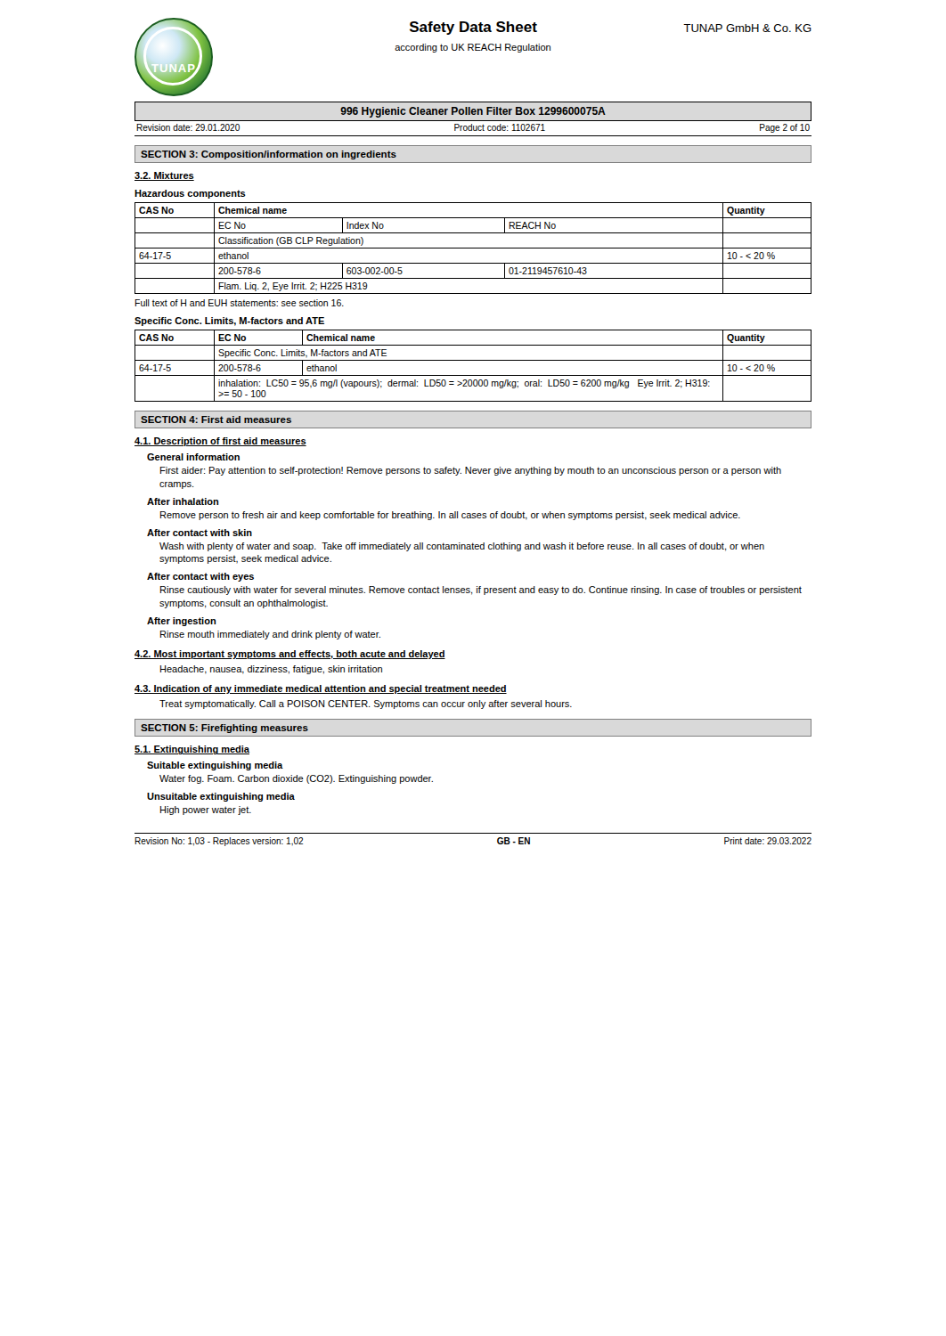TUNAP
TUNAP GmbH & Co. KG
Safety Data Sheet
according to UK REACH Regulation
996 Hygienic Cleaner Pollen Filter Box 1299600075A
Revision date: 29.01.2020
Product code: 1102671
Page 2 of 10
SECTION 3: Composition/information on ingredients
3.2. Mixtures
Hazardous components
| CAS No | Chemical name | Quantity |
| --- | --- | --- |
| | EC No | Index No | REACH No | |
| | Classification (GB CLP Regulation) | |
| 64-17-5 | ethanol | 10 - < 20 % |
| | 200-578-6 | 603-002-00-5 | 01-2119457610-43 | |
| | Flam. Liq. 2, Eye Irrit. 2; H225 H319 | |
Full text of H and EUH statements: see section 16.
Specific Conc. Limits, M-factors and ATE
| CAS No | EC No | Chemical name | Quantity |
| --- | --- | --- | --- |
| | Specific Conc. Limits, M-factors and ATE | |
| 64-17-5 | 200-578-6 | ethanol | 10 - < 20 % |
| | inhalation: LC50 = 95,6 mg/l (vapours); dermal: LD50 = >20000 mg/kg; oral: LD50 = 6200 mg/kg Eye Irrit. 2; H319: >= 50 - 100 | |
SECTION 4: First aid measures
4.1. Description of first aid measures
General information
First aider: Pay attention to self-protection! Remove persons to safety. Never give anything by mouth to an unconscious person or a person with cramps.
After inhalation
Remove person to fresh air and keep comfortable for breathing. In all cases of doubt, or when symptoms persist, seek medical advice.
After contact with skin
Wash with plenty of water and soap. Take off immediately all contaminated clothing and wash it before reuse. In all cases of doubt, or when symptoms persist, seek medical advice.
After contact with eyes
Rinse cautiously with water for several minutes. Remove contact lenses, if present and easy to do. Continue rinsing. In case of troubles or persistent symptoms, consult an ophthalmologist.
After ingestion
Rinse mouth immediately and drink plenty of water.
4.2. Most important symptoms and effects, both acute and delayed
Headache, nausea, dizziness, fatigue, skin irritation
4.3. Indication of any immediate medical attention and special treatment needed
Treat symptomatically. Call a POISON CENTER. Symptoms can occur only after several hours.
SECTION 5: Firefighting measures
5.1. Extinguishing media
Suitable extinguishing media
Water fog. Foam. Carbon dioxide (CO2). Extinguishing powder.
Unsuitable extinguishing media
High power water jet.
Revision No: 1,03 - Replaces version: 1,02
GB - EN
Print date: 29.03.2022